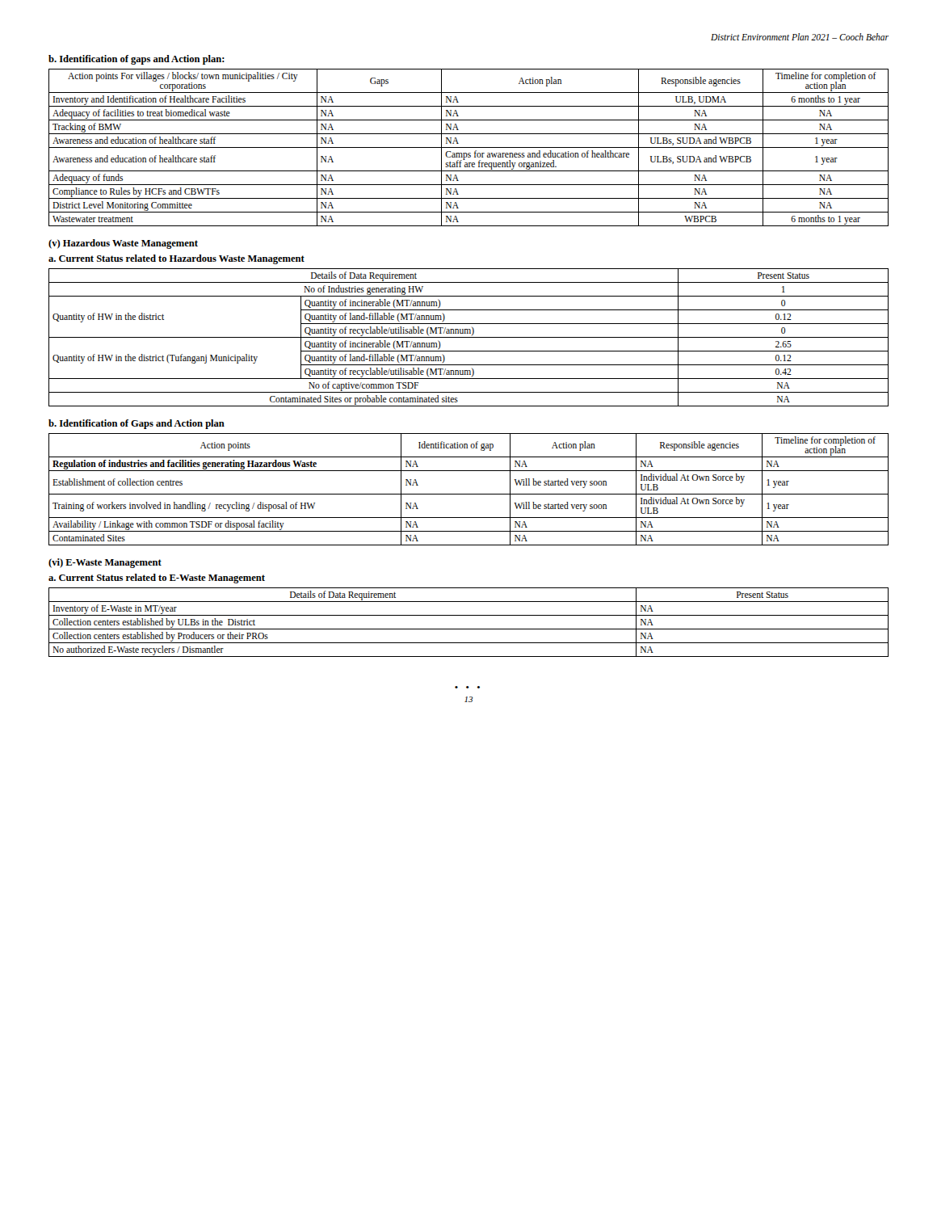District Environment Plan 2021 – Cooch Behar
b. Identification of gaps and Action plan:
| Action points For villages / blocks/ town municipalities / City corporations | Gaps | Action plan | Responsible agencies | Timeline for completion of action plan |
| --- | --- | --- | --- | --- |
| Inventory and Identification of Healthcare Facilities | NA | NA | ULB, UDMA | 6 months to 1 year |
| Adequacy of facilities to treat biomedical waste | NA | NA | NA | NA |
| Tracking of BMW | NA | NA | NA | NA |
| Awareness and education of healthcare staff | NA | NA | ULBs, SUDA and WBPCB | 1 year |
| Awareness and education of healthcare staff | NA | Camps for awareness and education of healthcare staff are frequently organized. | ULBs, SUDA and WBPCB | 1 year |
| Adequacy of funds | NA | NA | NA | NA |
| Compliance to Rules by HCFs and CBWTFs | NA | NA | NA | NA |
| District Level Monitoring Committee | NA | NA | NA | NA |
| Wastewater treatment | NA | NA | WBPCB | 6 months to 1 year |
(v) Hazardous Waste Management
a. Current Status related to Hazardous Waste Management
| Details of Data Requirement | Present Status |
| --- | --- |
| No of Industries generating HW | 1 |
| Quantity of HW in the district | Quantity of incinerable (MT/annum) | 0 |
| Quantity of land-fillable (MT/annum) | 0.12 |
| Quantity of recyclable/utilisable (MT/annum) | 0 |
| Quantity of HW in the district (Tufanganj Municipality | Quantity of incinerable (MT/annum) | 2.65 |
| Quantity of land-fillable (MT/annum) | 0.12 |
| Quantity of recyclable/utilisable (MT/annum) | 0.42 |
| No of captive/common TSDF | NA |
| Contaminated Sites or probable contaminated sites | NA |
b. Identification of Gaps and Action plan
| Action points | Identification of gap | Action plan | Responsible agencies | Timeline for completion of action plan |
| --- | --- | --- | --- | --- |
| Regulation of industries and facilities generating Hazardous Waste | NA | NA | NA | NA |
| Establishment of collection centres | NA | Will be started very soon | Individual At Own Sorce by ULB | 1 year |
| Training of workers involved in handling / recycling / disposal of HW | NA | Will be started very soon | Individual At Own Sorce by ULB | 1 year |
| Availability / Linkage with common TSDF or disposal facility | NA | NA | NA | NA |
| Contaminated Sites | NA | NA | NA | NA |
(vi) E-Waste Management
a. Current Status related to E-Waste Management
| Details of Data Requirement | Present Status |
| --- | --- |
| Inventory of E-Waste in MT/year | NA |
| Collection centers established by ULBs in the District | NA |
| Collection centers established by Producers or their PROs | NA |
| No authorized E-Waste recyclers / Dismantler | NA |
• • •
13